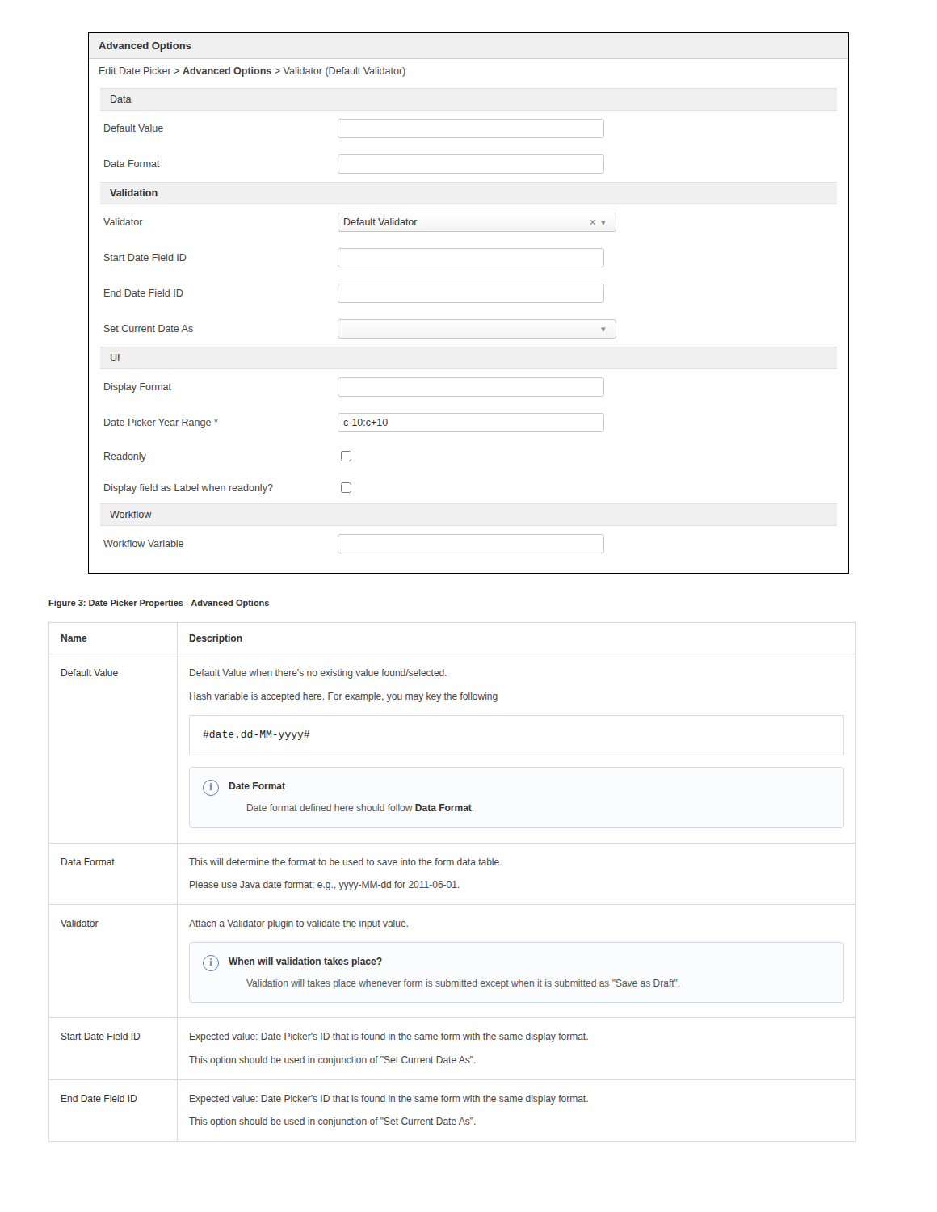Advanced Options
Edit Date Picker > Advanced Options > Validator (Default Validator)
Data
| Default Value | |
| Data Format | |
Validation
| Validator | Default Validator ✕▾ |
| Start Date Field ID | |
| End Date Field ID | |
| Set Current Date As | ▾ |
UI
| Display Format | |
| Date Picker Year Range * | |
| Readonly | |
| Display field as Label when readonly? | |
Workflow
| Workflow Variable | |
Figure 3: Date Picker Properties - Advanced Options
| Name | Description |
| --- | --- |
| Default Value | Default Value when there's no existing value found/selected. Hash variable is accepted here. For example, you may key the following #date.dd-MM-yyyy# i Date Format Date format defined here should follow Data Format . |
| Data Format | This will determine the format to be used to save into the form data table. Please use Java date format; e.g., yyyy-MM-dd for 2011-06-01. |
| Validator | Attach a Validator plugin to validate the input value. i When will validation takes place? Validation will takes place whenever form is submitted except when it is submitted as "Save as Draft". |
| Start Date Field ID | Expected value: Date Picker's ID that is found in the same form with the same display format. This option should be used in conjunction of "Set Current Date As". |
| End Date Field ID | Expected value: Date Picker's ID that is found in the same form with the same display format. This option should be used in conjunction of "Set Current Date As". |